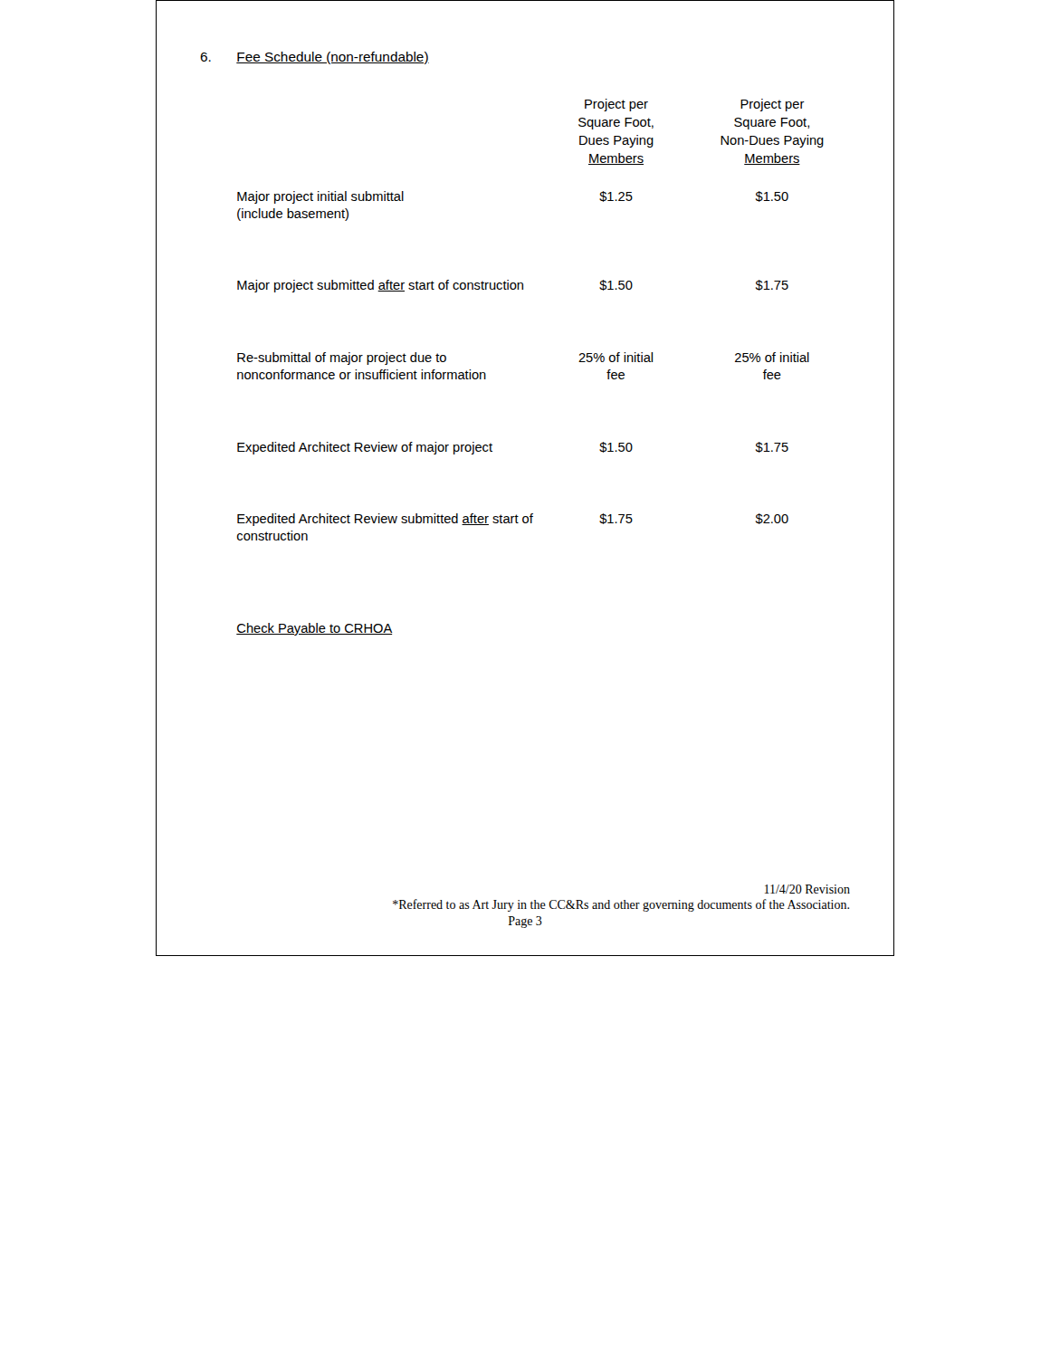6. Fee Schedule (non-refundable)
| | Project per Square Foot, Dues Paying Members | Project per Square Foot, Non-Dues Paying Members |
| --- | --- | --- |
| Major project initial submittal (include basement) | $1.25 | $1.50 |
| Major project submitted after start of construction | $1.50 | $1.75 |
| Re-submittal of major project due to nonconformance or insufficient information | 25% of initial fee | 25% of initial fee |
| Expedited Architect Review of major project | $1.50 | $1.75 |
| Expedited Architect Review submitted after start of construction | $1.75 | $2.00 |
Check Payable to CRHOA
11/4/20 Revision
*Referred to as Art Jury in the CC&Rs and other governing documents of the Association.
Page 3